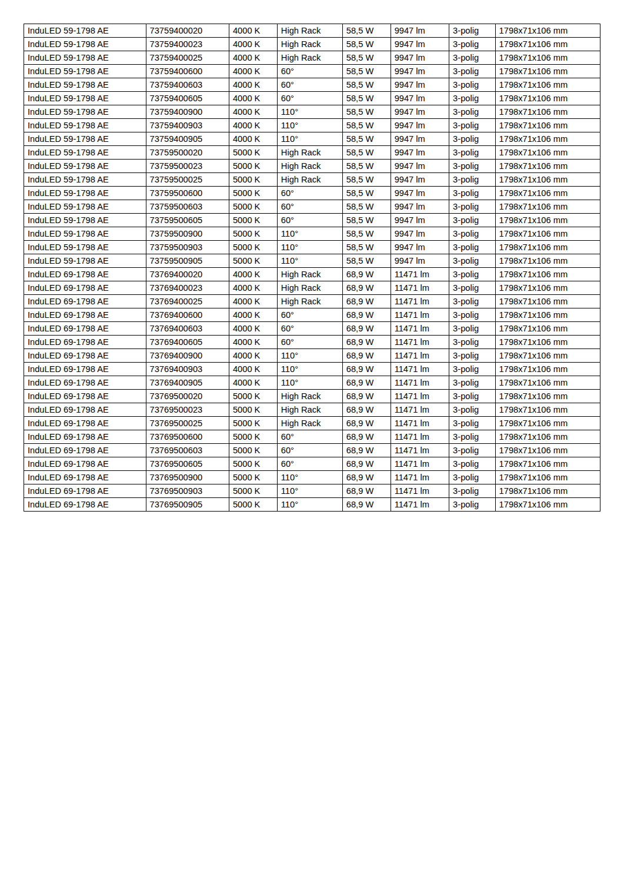| InduLED 59-1798 AE | 73759400020 | 4000 K | High Rack | 58,5 W | 9947 lm | 3-polig | 1798x71x106 mm |
| InduLED 59-1798 AE | 73759400023 | 4000 K | High Rack | 58,5 W | 9947 lm | 3-polig | 1798x71x106 mm |
| InduLED 59-1798 AE | 73759400025 | 4000 K | High Rack | 58,5 W | 9947 lm | 3-polig | 1798x71x106 mm |
| InduLED 59-1798 AE | 73759400600 | 4000 K | 60° | 58,5 W | 9947 lm | 3-polig | 1798x71x106 mm |
| InduLED 59-1798 AE | 73759400603 | 4000 K | 60° | 58,5 W | 9947 lm | 3-polig | 1798x71x106 mm |
| InduLED 59-1798 AE | 73759400605 | 4000 K | 60° | 58,5 W | 9947 lm | 3-polig | 1798x71x106 mm |
| InduLED 59-1798 AE | 73759400900 | 4000 K | 110° | 58,5 W | 9947 lm | 3-polig | 1798x71x106 mm |
| InduLED 59-1798 AE | 73759400903 | 4000 K | 110° | 58,5 W | 9947 lm | 3-polig | 1798x71x106 mm |
| InduLED 59-1798 AE | 73759400905 | 4000 K | 110° | 58,5 W | 9947 lm | 3-polig | 1798x71x106 mm |
| InduLED 59-1798 AE | 73759500020 | 5000 K | High Rack | 58,5 W | 9947 lm | 3-polig | 1798x71x106 mm |
| InduLED 59-1798 AE | 73759500023 | 5000 K | High Rack | 58,5 W | 9947 lm | 3-polig | 1798x71x106 mm |
| InduLED 59-1798 AE | 73759500025 | 5000 K | High Rack | 58,5 W | 9947 lm | 3-polig | 1798x71x106 mm |
| InduLED 59-1798 AE | 73759500600 | 5000 K | 60° | 58,5 W | 9947 lm | 3-polig | 1798x71x106 mm |
| InduLED 59-1798 AE | 73759500603 | 5000 K | 60° | 58,5 W | 9947 lm | 3-polig | 1798x71x106 mm |
| InduLED 59-1798 AE | 73759500605 | 5000 K | 60° | 58,5 W | 9947 lm | 3-polig | 1798x71x106 mm |
| InduLED 59-1798 AE | 73759500900 | 5000 K | 110° | 58,5 W | 9947 lm | 3-polig | 1798x71x106 mm |
| InduLED 59-1798 AE | 73759500903 | 5000 K | 110° | 58,5 W | 9947 lm | 3-polig | 1798x71x106 mm |
| InduLED 59-1798 AE | 73759500905 | 5000 K | 110° | 58,5 W | 9947 lm | 3-polig | 1798x71x106 mm |
| InduLED 69-1798 AE | 73769400020 | 4000 K | High Rack | 68,9 W | 11471 lm | 3-polig | 1798x71x106 mm |
| InduLED 69-1798 AE | 73769400023 | 4000 K | High Rack | 68,9 W | 11471 lm | 3-polig | 1798x71x106 mm |
| InduLED 69-1798 AE | 73769400025 | 4000 K | High Rack | 68,9 W | 11471 lm | 3-polig | 1798x71x106 mm |
| InduLED 69-1798 AE | 73769400600 | 4000 K | 60° | 68,9 W | 11471 lm | 3-polig | 1798x71x106 mm |
| InduLED 69-1798 AE | 73769400603 | 4000 K | 60° | 68,9 W | 11471 lm | 3-polig | 1798x71x106 mm |
| InduLED 69-1798 AE | 73769400605 | 4000 K | 60° | 68,9 W | 11471 lm | 3-polig | 1798x71x106 mm |
| InduLED 69-1798 AE | 73769400900 | 4000 K | 110° | 68,9 W | 11471 lm | 3-polig | 1798x71x106 mm |
| InduLED 69-1798 AE | 73769400903 | 4000 K | 110° | 68,9 W | 11471 lm | 3-polig | 1798x71x106 mm |
| InduLED 69-1798 AE | 73769400905 | 4000 K | 110° | 68,9 W | 11471 lm | 3-polig | 1798x71x106 mm |
| InduLED 69-1798 AE | 73769500020 | 5000 K | High Rack | 68,9 W | 11471 lm | 3-polig | 1798x71x106 mm |
| InduLED 69-1798 AE | 73769500023 | 5000 K | High Rack | 68,9 W | 11471 lm | 3-polig | 1798x71x106 mm |
| InduLED 69-1798 AE | 73769500025 | 5000 K | High Rack | 68,9 W | 11471 lm | 3-polig | 1798x71x106 mm |
| InduLED 69-1798 AE | 73769500600 | 5000 K | 60° | 68,9 W | 11471 lm | 3-polig | 1798x71x106 mm |
| InduLED 69-1798 AE | 73769500603 | 5000 K | 60° | 68,9 W | 11471 lm | 3-polig | 1798x71x106 mm |
| InduLED 69-1798 AE | 73769500605 | 5000 K | 60° | 68,9 W | 11471 lm | 3-polig | 1798x71x106 mm |
| InduLED 69-1798 AE | 73769500900 | 5000 K | 110° | 68,9 W | 11471 lm | 3-polig | 1798x71x106 mm |
| InduLED 69-1798 AE | 73769500903 | 5000 K | 110° | 68,9 W | 11471 lm | 3-polig | 1798x71x106 mm |
| InduLED 69-1798 AE | 73769500905 | 5000 K | 110° | 68,9 W | 11471 lm | 3-polig | 1798x71x106 mm |